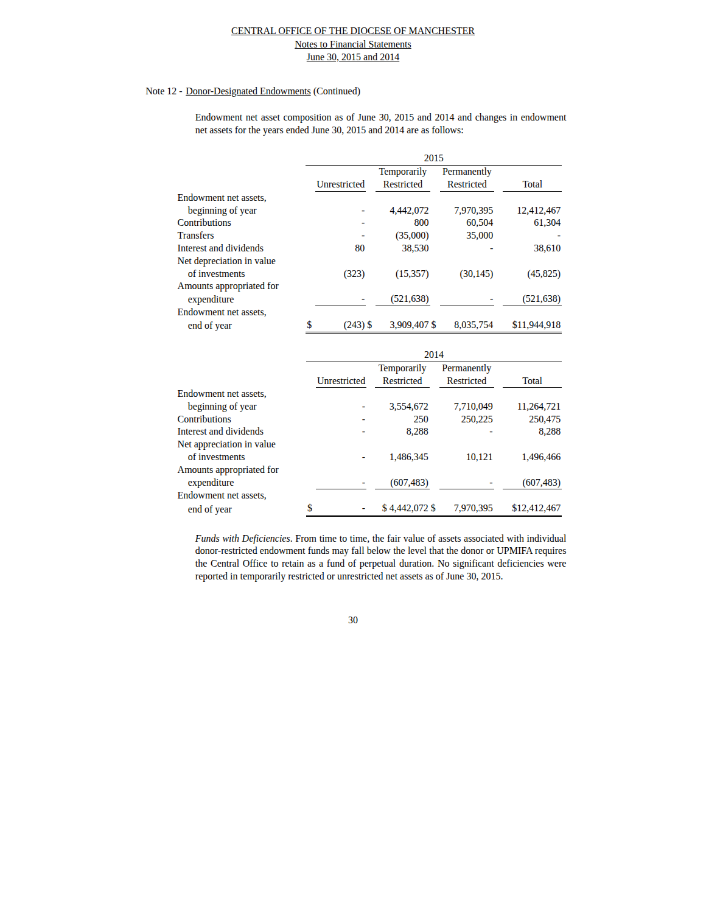CENTRAL OFFICE OF THE DIOCESE OF MANCHESTER
Notes to Financial Statements
June 30, 2015 and 2014
Note 12 -
Donor-Designated Endowments (Continued)
Endowment net asset composition as of June 30, 2015 and 2014 and changes in endowment net assets for the years ended June 30, 2015 and 2014 are as follows:
| | 2015 |
| | | | | Temporarily | | Permanently | | |
| | | Unrestricted | | Restricted | | Restricted | | Total |
| Endowment net assets, | | | | | | | | |
| beginning of year | | - | | 4,442,072 | | 7,970,395 | | 12,412,467 |
| Contributions | | - | | 800 | | 60,504 | | 61,304 |
| Transfers | | - | | (35,000) | | 35,000 | | - |
| Interest and dividends | | 80 | | 38,530 | | - | | 38,610 |
| Net depreciation in value | | | | | | | | |
| of investments | | (323) | | (15,357) | | (30,145) | | (45,825) |
| Amounts appropriated for | | | | | | | | |
| expenditure | | - | | (521,638) | | - | | (521,638) |
| Endowment net assets, | | | | | | | | |
| end of year | $ | (243) | $ | 3,909,407 | $ | 8,035,754 | | $11,944,918 |
| | 2014 |
| | | | | Temporarily | | Permanently | | |
| | | Unrestricted | | Restricted | | Restricted | | Total |
| Endowment net assets, | | | | | | | | |
| beginning of year | | - | | 3,554,672 | | 7,710,049 | | 11,264,721 |
| Contributions | | - | | 250 | | 250,225 | | 250,475 |
| Interest and dividends | | - | | 8,288 | | - | | 8,288 |
| Net appreciation in value | | | | | | | | |
| of investments | | - | | 1,486,345 | | 10,121 | | 1,496,466 |
| Amounts appropriated for | | | | | | | | |
| expenditure | | - | | (607,483) | | - | | (607,483) |
| Endowment net assets, | | | | | | | | |
| end of year | $ | - | | $ 4,442,072 | $ | 7,970,395 | | $12,412,467 |
Funds with Deficiencies. From time to time, the fair value of assets associated with individual donor-restricted endowment funds may fall below the level that the donor or UPMIFA requires the Central Office to retain as a fund of perpetual duration. No significant deficiencies were reported in temporarily restricted or unrestricted net assets as of June 30, 2015.
30